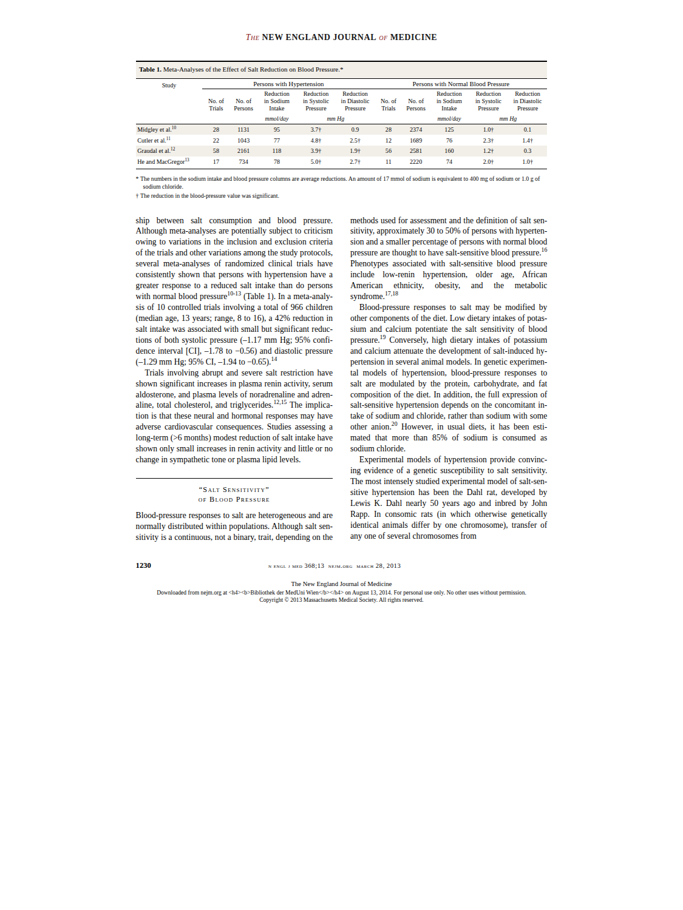The NEW ENGLAND JOURNAL of MEDICINE
Table 1. Meta-Analyses of the Effect of Salt Reduction on Blood Pressure.*
| Study | Persons with Hypertension | Persons with Normal Blood Pressure |
| --- | --- | --- |
| No. of Trials | No. of Persons | Reduction in Sodium Intake | Reduction in Systolic Pressure | Reduction in Diastolic Pressure | No. of Trials | No. of Persons | Reduction in Sodium Intake | Reduction in Systolic Pressure | Reduction in Diastolic Pressure |
| | | | mmol/day | mm Hg | | | mmol/day | mm Hg |
| Midgley et al. 10 | 28 | 1131 | 95 | 3.7† | 0.9 | 28 | 2374 | 125 | 1.0† | 0.1 |
| Cutler et al. 11 | 22 | 1043 | 77 | 4.8† | 2.5† | 12 | 1689 | 76 | 2.3† | 1.4† |
| Graudal et al. 12 | 58 | 2161 | 118 | 3.9† | 1.9† | 56 | 2581 | 160 | 1.2† | 0.3 |
| He and MacGregor 13 | 17 | 734 | 78 | 5.0† | 2.7† | 11 | 2220 | 74 | 2.0† | 1.0† |
* The numbers in the sodium intake and blood pressure columns are average reductions. An amount of 17 mmol of sodium is equivalent to 400 mg of sodium or 1.0 g of sodium chloride.
† The reduction in the blood-pressure value was significant.
ship between salt consumption and blood pressure. Although meta-analyses are potentially subject to criticism owing to variations in the inclusion and exclusion criteria of the trials and other variations among the study protocols, several meta-analyses of randomized clinical trials have consistently shown that persons with hypertension have a greater response to a reduced salt intake than do persons with normal blood pressure10-13 (Table 1). In a meta-analysis of 10 controlled trials involving a total of 966 children (median age, 13 years; range, 8 to 16), a 42% reduction in salt intake was associated with small but significant reductions of both systolic pressure (–1.17 mm Hg; 95% confidence interval [CI], –1.78 to −0.56) and diastolic pressure (–1.29 mm Hg; 95% CI, –1.94 to −0.65).14
Trials involving abrupt and severe salt restriction have shown significant increases in plasma renin activity, serum aldosterone, and plasma levels of noradrenaline and adrenaline, total cholesterol, and triglycerides.12,15 The implication is that these neural and hormonal responses may have adverse cardiovascular consequences. Studies assessing a long-term (>6 months) modest reduction of salt intake have shown only small increases in renin activity and little or no change in sympathetic tone or plasma lipid levels.
“Salt Sensitivity”
of Blood Pressure
Blood-pressure responses to salt are heterogeneous and are normally distributed within populations. Although salt sensitivity is a continuous, not a binary, trait, depending on the methods used for assessment and the definition of salt sensitivity, approximately 30 to 50% of persons with hypertension and a smaller percentage of persons with normal blood pressure are thought to have salt-sensitive blood pressure.16 Phenotypes associated with salt-sensitive blood pressure include low-renin hypertension, older age, African American ethnicity, obesity, and the metabolic syndrome.17,18
Blood-pressure responses to salt may be modified by other components of the diet. Low dietary intakes of potassium and calcium potentiate the salt sensitivity of blood pressure.19 Conversely, high dietary intakes of potassium and calcium attenuate the development of salt-induced hypertension in several animal models. In genetic experimental models of hypertension, blood-pressure responses to salt are modulated by the protein, carbohydrate, and fat composition of the diet. In addition, the full expression of salt-sensitive hypertension depends on the concomitant intake of sodium and chloride, rather than sodium with some other anion.20 However, in usual diets, it has been estimated that more than 85% of sodium is consumed as sodium chloride.
Experimental models of hypertension provide convincing evidence of a genetic susceptibility to salt sensitivity. The most intensely studied experimental model of salt-sensitive hypertension has been the Dahl rat, developed by Lewis K. Dahl nearly 50 years ago and inbred by John Rapp. In consomic rats (in which otherwise genetically identical animals differ by one chromosome), transfer of any one of several chromosomes from
1230
n engl j med 368;13 nejm.org march 28, 2013
The New England Journal of Medicine
Downloaded from nejm.org at <h4><b>Bibliothek der MedUni Wien</b></h4> on August 13, 2014. For personal use only. No other uses without permission.
Copyright © 2013 Massachusetts Medical Society. All rights reserved.